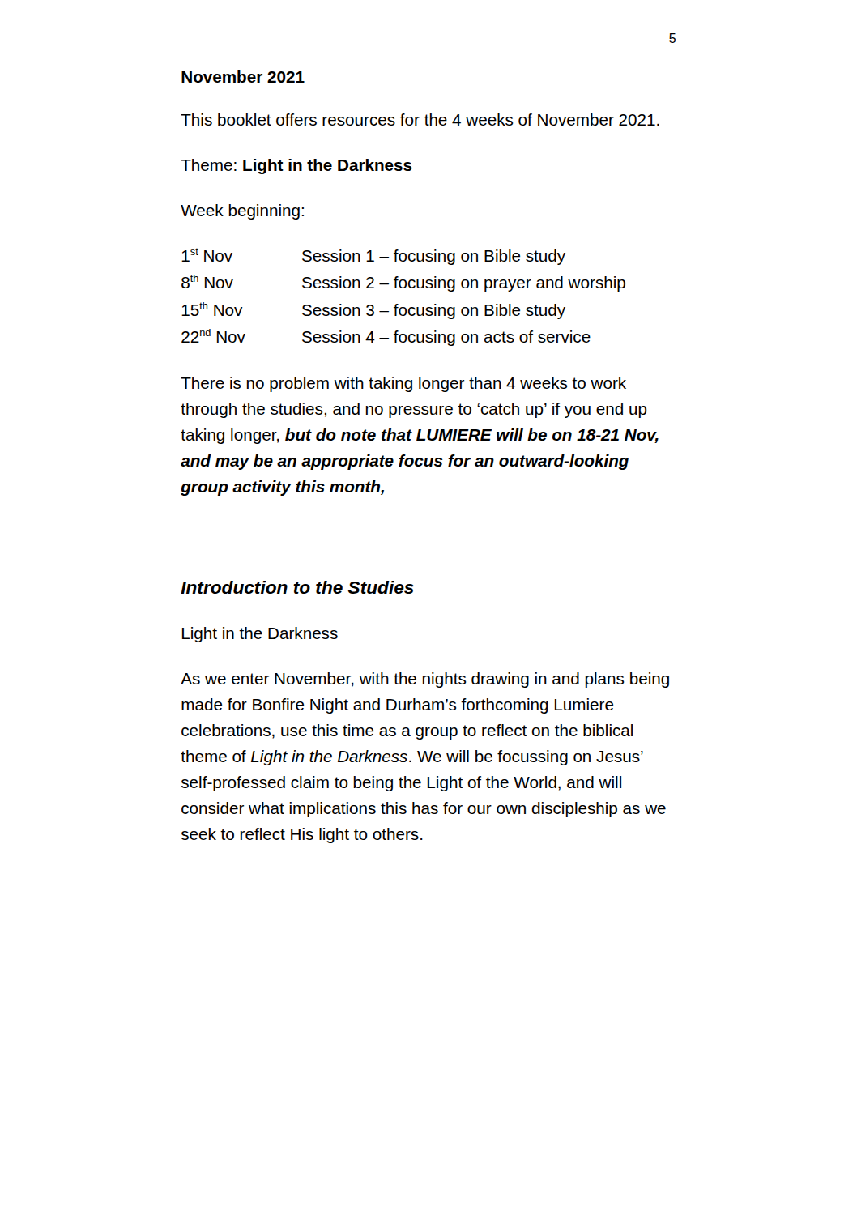5
November 2021
This booklet offers resources for the 4 weeks of November 2021.
Theme: Light in the Darkness
Week beginning:
| 1 st Nov | Session 1 – focusing on Bible study |
| 8 th Nov | Session 2 – focusing on prayer and worship |
| 15 th Nov | Session 3 – focusing on Bible study |
| 22 nd Nov | Session 4 – focusing on acts of service |
There is no problem with taking longer than 4 weeks to work through the studies, and no pressure to ‘catch up’ if you end up taking longer, but do note that LUMIERE will be on 18-21 Nov, and may be an appropriate focus for an outward-looking group activity this month,
Introduction to the Studies
Light in the Darkness
As we enter November, with the nights drawing in and plans being made for Bonfire Night and Durham’s forthcoming Lumiere celebrations, use this time as a group to reflect on the biblical theme of Light in the Darkness. We will be focussing on Jesus’ self-professed claim to being the Light of the World, and will consider what implications this has for our own discipleship as we seek to reflect His light to others.